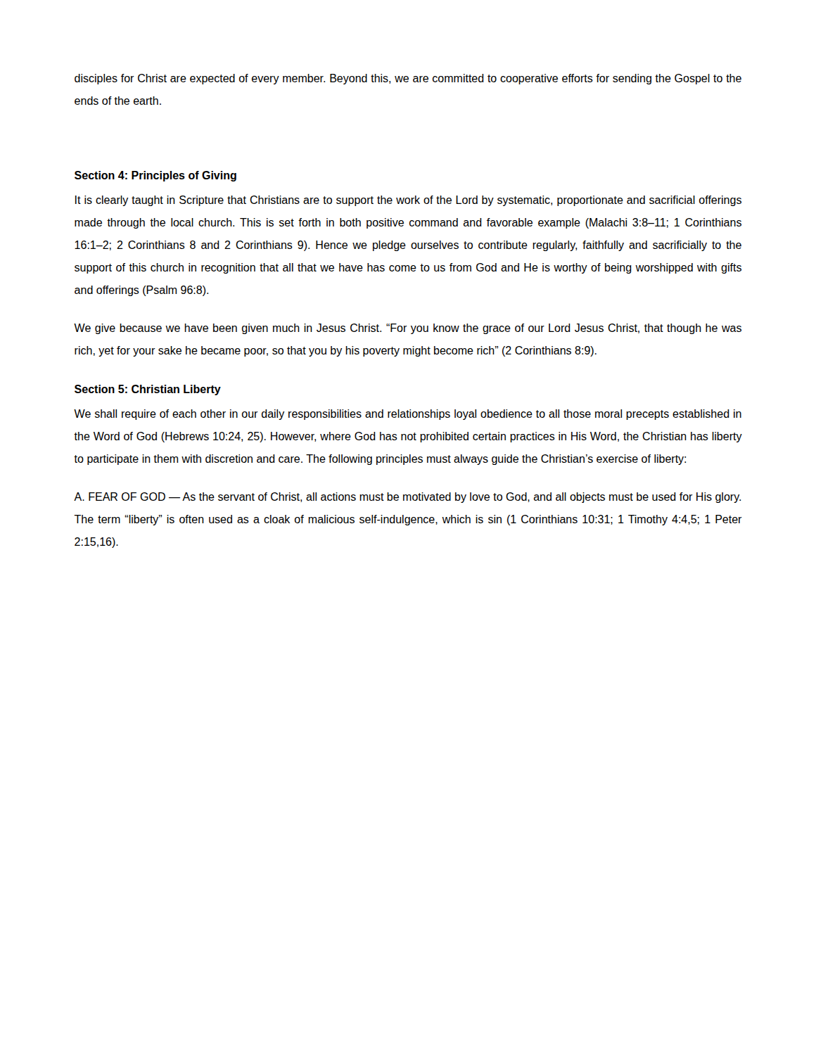disciples for Christ are expected of every member. Beyond this, we are committed to cooperative efforts for sending the Gospel to the ends of the earth.
Section 4: Principles of Giving
It is clearly taught in Scripture that Christians are to support the work of the Lord by systematic, proportionate and sacrificial offerings made through the local church. This is set forth in both positive command and favorable example (Malachi 3:8–11; 1 Corinthians 16:1–2; 2 Corinthians 8 and 2 Corinthians 9). Hence we pledge ourselves to contribute regularly, faithfully and sacrificially to the support of this church in recognition that all that we have has come to us from God and He is worthy of being worshipped with gifts and offerings (Psalm 96:8).
We give because we have been given much in Jesus Christ. “For you know the grace of our Lord Jesus Christ, that though he was rich, yet for your sake he became poor, so that you by his poverty might become rich” (2 Corinthians 8:9).
Section 5: Christian Liberty
We shall require of each other in our daily responsibilities and relationships loyal obedience to all those moral precepts established in the Word of God (Hebrews 10:24, 25). However, where God has not prohibited certain practices in His Word, the Christian has liberty to participate in them with discretion and care. The following principles must always guide the Christian’s exercise of liberty:
A. FEAR OF GOD — As the servant of Christ, all actions must be motivated by love to God, and all objects must be used for His glory. The term “liberty” is often used as a cloak of malicious self-indulgence, which is sin (1 Corinthians 10:31; 1 Timothy 4:4,5; 1 Peter 2:15,16).